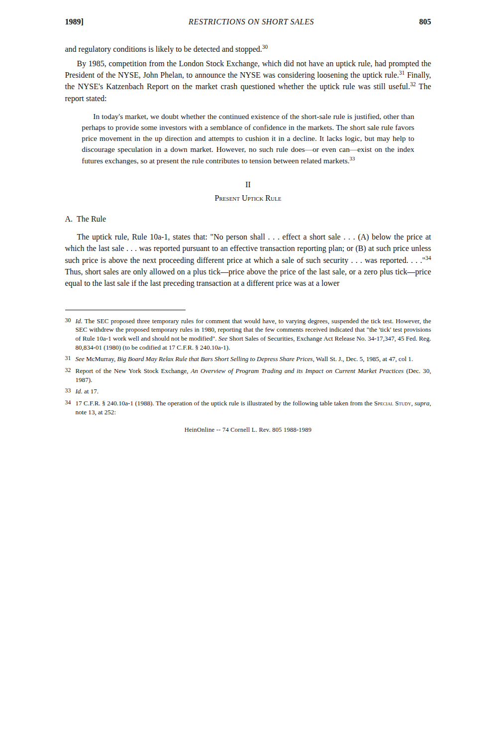1989] RESTRICTIONS ON SHORT SALES 805
and regulatory conditions is likely to be detected and stopped.30
By 1985, competition from the London Stock Exchange, which did not have an uptick rule, had prompted the President of the NYSE, John Phelan, to announce the NYSE was considering loosening the uptick rule.31 Finally, the NYSE's Katzenbach Report on the market crash questioned whether the uptick rule was still useful.32 The report stated:
In today's market, we doubt whether the continued existence of the short-sale rule is justified, other than perhaps to provide some investors with a semblance of confidence in the markets. The short sale rule favors price movement in the up direction and attempts to cushion it in a decline. It lacks logic, but may help to discourage speculation in a down market. However, no such rule does—or even can—exist on the index futures exchanges, so at present the rule contributes to tension between related markets.33
II
Present Uptick Rule
A. The Rule
The uptick rule, Rule 10a-1, states that: "No person shall . . . effect a short sale . . . (A) below the price at which the last sale . . . was reported pursuant to an effective transaction reporting plan; or (B) at such price unless such price is above the next proceeding different price at which a sale of such security . . . was reported. . . ."34 Thus, short sales are only allowed on a plus tick—price above the price of the last sale, or a zero plus tick—price equal to the last sale if the last preceding transaction at a different price was at a lower
30 Id. The SEC proposed three temporary rules for comment that would have, to varying degrees, suspended the tick test. However, the SEC withdrew the proposed temporary rules in 1980, reporting that the few comments received indicated that "the 'tick' test provisions of Rule 10a-1 work well and should not be modified". See Short Sales of Securities, Exchange Act Release No. 34-17,347, 45 Fed. Reg. 80,834-01 (1980) (to be codified at 17 C.F.R. § 240.10a-1).
31 See McMurray, Big Board May Relax Rule that Bars Short Selling to Depress Share Prices, Wall St. J., Dec. 5, 1985, at 47, col 1.
32 Report of the New York Stock Exchange, An Overview of Program Trading and its Impact on Current Market Practices (Dec. 30, 1987).
33 Id. at 17.
3417 C.F.R. § 240.10a-1 (1988). The operation of the uptick rule is illustrated by the following table taken from the Special Study, supra, note 13, at 252:
HeinOnline -- 74 Cornell L. Rev. 805 1988-1989